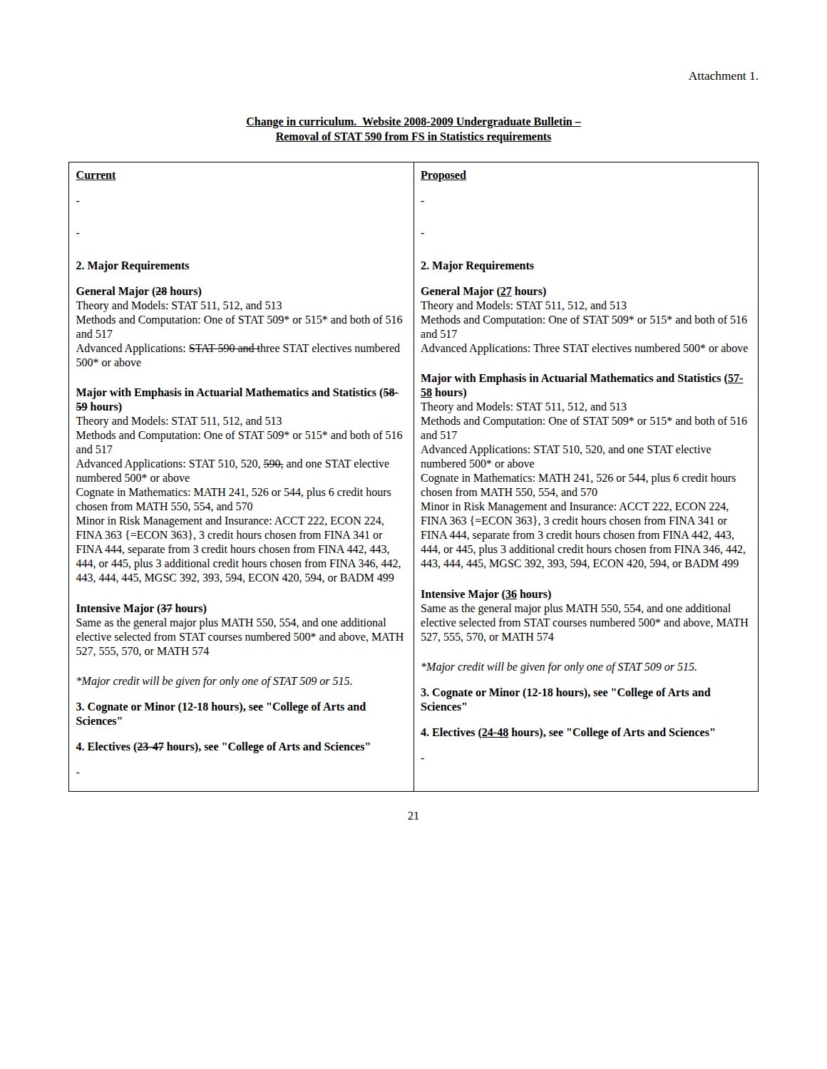Attachment 1.
Change in curriculum. Website 2008-2009 Undergraduate Bulletin –
Removal of STAT 590 from FS in Statistics requirements
| Current - - 2. Major Requirements General Major ( 28 hours) Theory and Models: STAT 511, 512, and 513 Methods and Computation: One of STAT 509* or 515* and both of 516 and 517 Advanced Applications: STAT 590 and t hree STAT electives numbered 500* or above Major with Emphasis in Actuarial Mathematics and Statistics ( 58-59 hours) Theory and Models: STAT 511, 512, and 513 Methods and Computation: One of STAT 509* or 515* and both of 516 and 517 Advanced Applications: STAT 510, 520, 590, and one STAT elective numbered 500* or above Cognate in Mathematics: MATH 241, 526 or 544, plus 6 credit hours chosen from MATH 550, 554, and 570 Minor in Risk Management and Insurance: ACCT 222, ECON 224, FINA 363 {=ECON 363}, 3 credit hours chosen from FINA 341 or FINA 444, separate from 3 credit hours chosen from FINA 442, 443, 444, or 445, plus 3 additional credit hours chosen from FINA 346, 442, 443, 444, 445, MGSC 392, 393, 594, ECON 420, 594, or BADM 499 Intensive Major ( 37 hours) Same as the general major plus MATH 550, 554, and one additional elective selected from STAT courses numbered 500* and above, MATH 527, 555, 570, or MATH 574 *Major credit will be given for only one of STAT 509 or 515. 3. Cognate or Minor (12-18 hours), see "College of Arts and Sciences" 4. Electives ( 23-47 hours), see "College of Arts and Sciences" - | Proposed - - 2. Major Requirements General Major ( 27 hours) Theory and Models: STAT 511, 512, and 513 Methods and Computation: One of STAT 509* or 515* and both of 516 and 517 Advanced Applications: Three STAT electives numbered 500* or above Major with Emphasis in Actuarial Mathematics and Statistics ( 57-58 hours) Theory and Models: STAT 511, 512, and 513 Methods and Computation: One of STAT 509* or 515* and both of 516 and 517 Advanced Applications: STAT 510, 520, and one STAT elective numbered 500* or above Cognate in Mathematics: MATH 241, 526 or 544, plus 6 credit hours chosen from MATH 550, 554, and 570 Minor in Risk Management and Insurance: ACCT 222, ECON 224, FINA 363 {=ECON 363}, 3 credit hours chosen from FINA 341 or FINA 444, separate from 3 credit hours chosen from FINA 442, 443, 444, or 445, plus 3 additional credit hours chosen from FINA 346, 442, 443, 444, 445, MGSC 392, 393, 594, ECON 420, 594, or BADM 499 Intensive Major ( 36 hours) Same as the general major plus MATH 550, 554, and one additional elective selected from STAT courses numbered 500* and above, MATH 527, 555, 570, or MATH 574 *Major credit will be given for only one of STAT 509 or 515. 3. Cognate or Minor (12-18 hours), see "College of Arts and Sciences" 4. Electives ( 24-48 hours), see "College of Arts and Sciences" - |
21